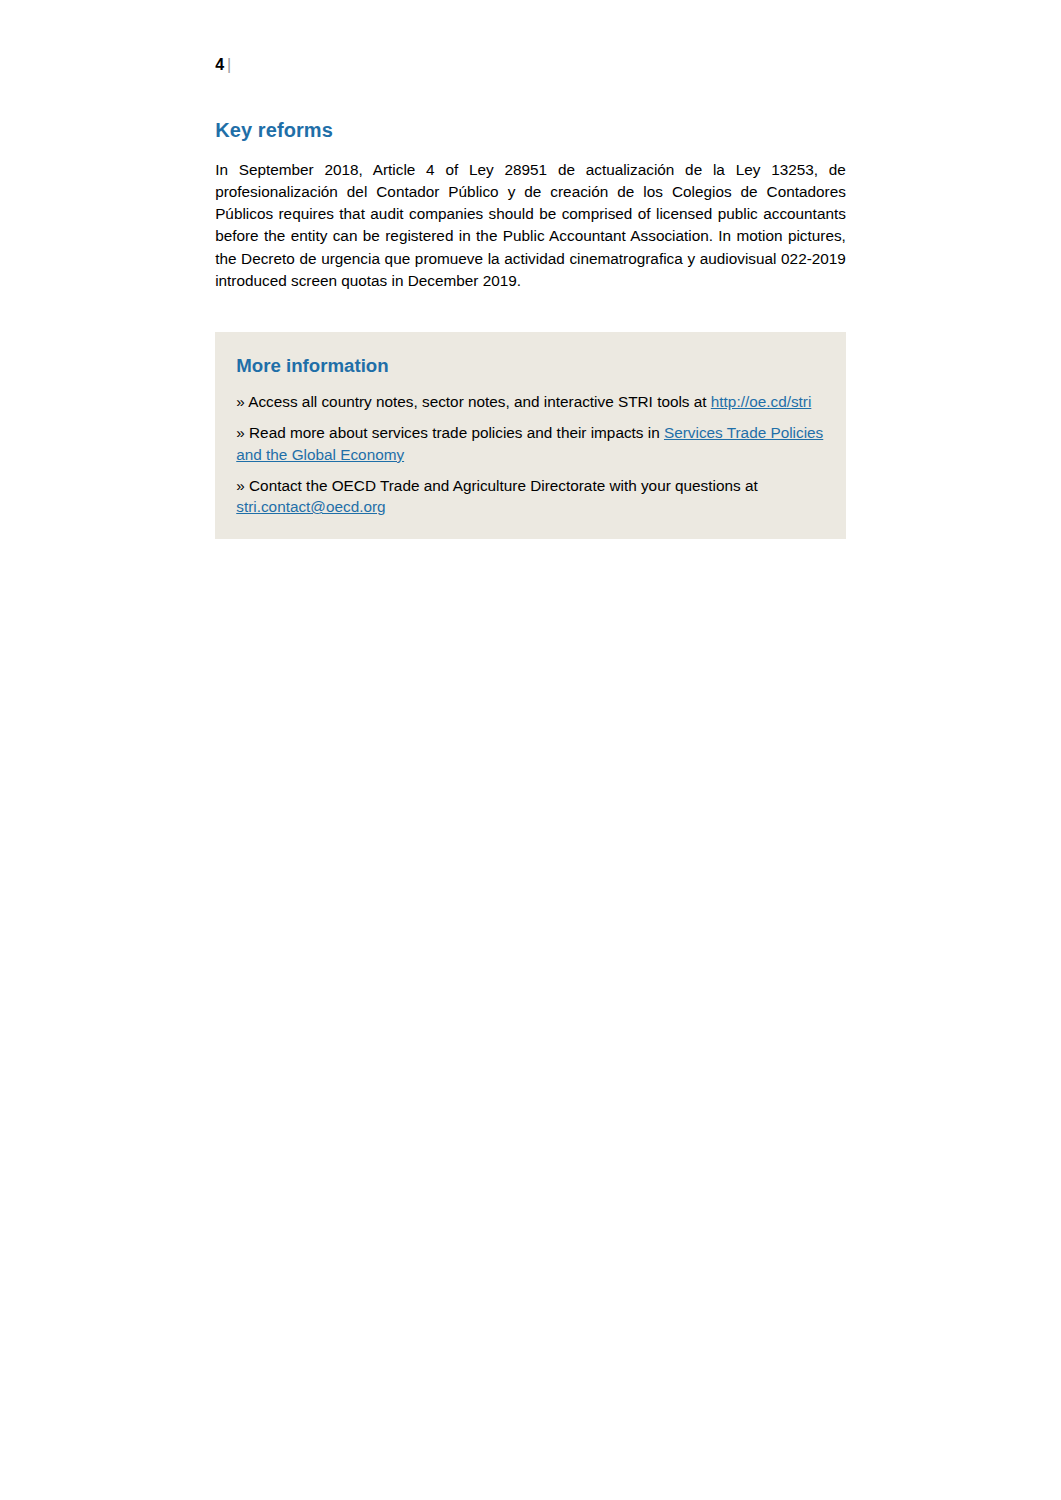4|
Key reforms
In September 2018, Article 4 of Ley 28951 de actualización de la Ley 13253, de profesionalización del Contador Público y de creación de los Colegios de Contadores Públicos requires that audit companies should be comprised of licensed public accountants before the entity can be registered in the Public Accountant Association. In motion pictures, the Decreto de urgencia que promueve la actividad cinematrografica y audiovisual 022-2019 introduced screen quotas in December 2019.
More information
» Access all country notes, sector notes, and interactive STRI tools at http://oe.cd/stri
» Read more about services trade policies and their impacts in Services Trade Policies and the Global Economy
» Contact the OECD Trade and Agriculture Directorate with your questions at stri.contact@oecd.org